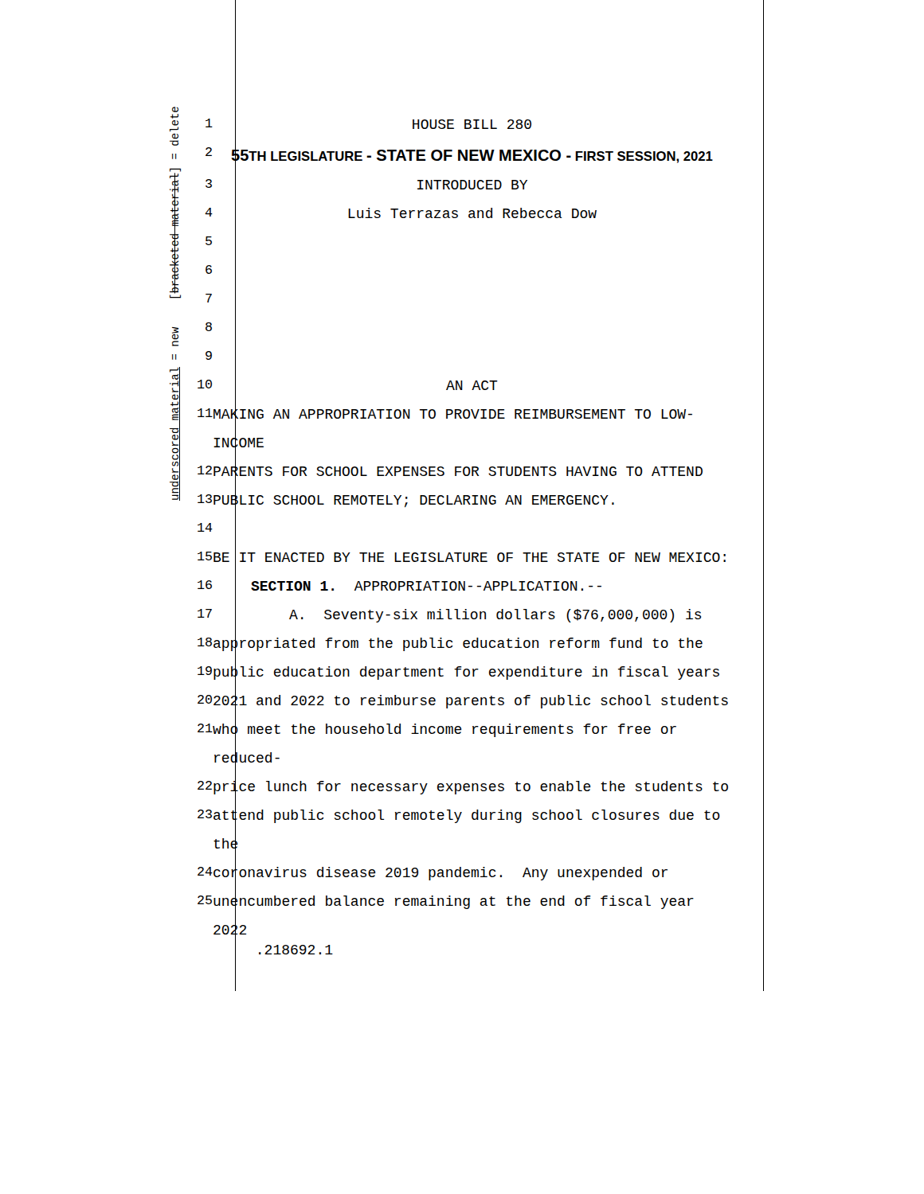underscored material = new [bracketed material] = delete
| 1 | HOUSE BILL 280 |
| 2 | 55 TH LEGISLATURE - STATE OF NEW MEXICO - FIRST SESSION, 2021 |
| 3 | INTRODUCED BY |
| 4 | Luis Terrazas and Rebecca Dow |
| 5 | |
| 6 | |
| 7 | |
| 8 | |
| 9 | |
| 10 | AN ACT |
| 11 | MAKING AN APPROPRIATION TO PROVIDE REIMBURSEMENT TO LOW-INCOME |
| 12 | PARENTS FOR SCHOOL EXPENSES FOR STUDENTS HAVING TO ATTEND |
| 13 | PUBLIC SCHOOL REMOTELY; DECLARING AN EMERGENCY. |
| 14 | |
| 15 | BE IT ENACTED BY THE LEGISLATURE OF THE STATE OF NEW MEXICO: |
| 16 | SECTION 1. APPROPRIATION--APPLICATION.-- |
| 17 | A. Seventy-six million dollars ($76,000,000) is |
| 18 | appropriated from the public education reform fund to the |
| 19 | public education department for expenditure in fiscal years |
| 20 | 2021 and 2022 to reimburse parents of public school students |
| 21 | who meet the household income requirements for free or reduced- |
| 22 | price lunch for necessary expenses to enable the students to |
| 23 | attend public school remotely during school closures due to the |
| 24 | coronavirus disease 2019 pandemic. Any unexpended or |
| 25 | unencumbered balance remaining at the end of fiscal year 2022 |
.218692.1